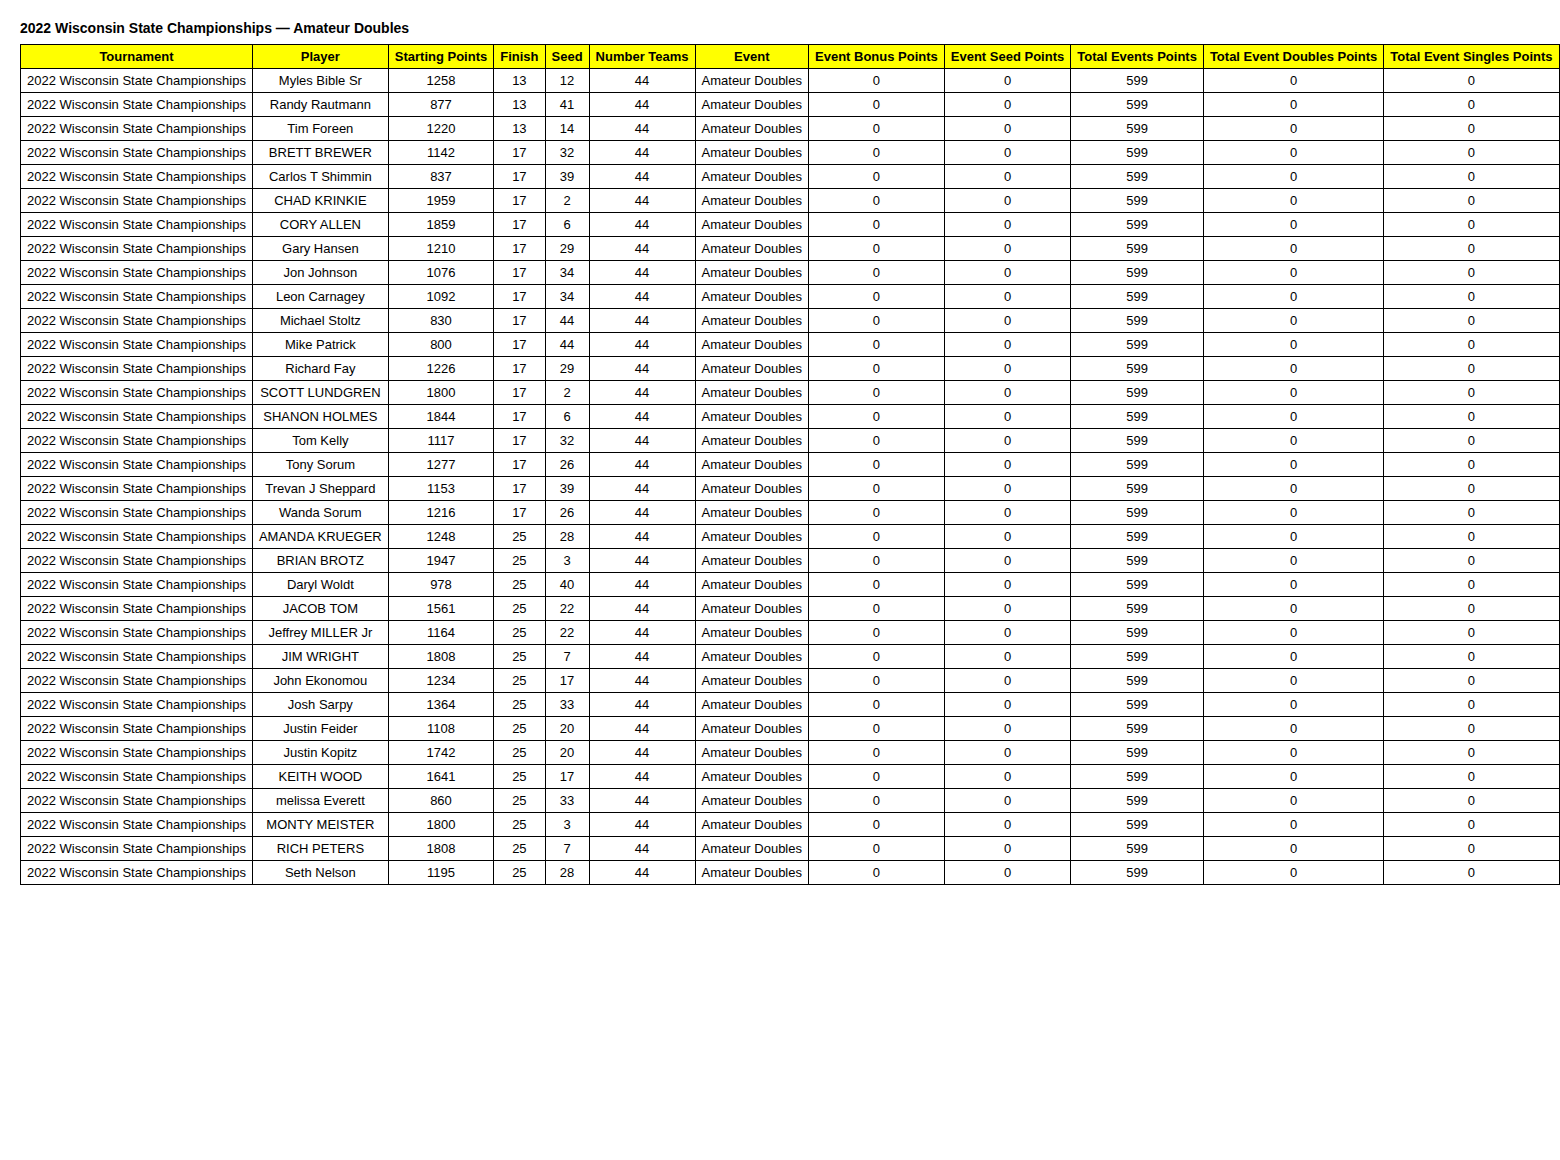2022 Wisconsin State Championships — Amateur Doubles
| Tournament | Player | Starting Points | Finish | Seed | Number Teams | Event | Event Bonus Points | Event Seed Points | Total Events Points | Total Event Doubles Points | Total Event Singles Points |
| --- | --- | --- | --- | --- | --- | --- | --- | --- | --- | --- | --- |
| 2022 Wisconsin State Championships | Myles Bible Sr | 1258 | 13 | 12 | 44 | Amateur Doubles | 0 | 0 | 599 | 0 | 0 |
| 2022 Wisconsin State Championships | Randy Rautmann | 877 | 13 | 41 | 44 | Amateur Doubles | 0 | 0 | 599 | 0 | 0 |
| 2022 Wisconsin State Championships | Tim Foreen | 1220 | 13 | 14 | 44 | Amateur Doubles | 0 | 0 | 599 | 0 | 0 |
| 2022 Wisconsin State Championships | BRETT BREWER | 1142 | 17 | 32 | 44 | Amateur Doubles | 0 | 0 | 599 | 0 | 0 |
| 2022 Wisconsin State Championships | Carlos T Shimmin | 837 | 17 | 39 | 44 | Amateur Doubles | 0 | 0 | 599 | 0 | 0 |
| 2022 Wisconsin State Championships | CHAD KRINKIE | 1959 | 17 | 2 | 44 | Amateur Doubles | 0 | 0 | 599 | 0 | 0 |
| 2022 Wisconsin State Championships | CORY ALLEN | 1859 | 17 | 6 | 44 | Amateur Doubles | 0 | 0 | 599 | 0 | 0 |
| 2022 Wisconsin State Championships | Gary Hansen | 1210 | 17 | 29 | 44 | Amateur Doubles | 0 | 0 | 599 | 0 | 0 |
| 2022 Wisconsin State Championships | Jon Johnson | 1076 | 17 | 34 | 44 | Amateur Doubles | 0 | 0 | 599 | 0 | 0 |
| 2022 Wisconsin State Championships | Leon Carnagey | 1092 | 17 | 34 | 44 | Amateur Doubles | 0 | 0 | 599 | 0 | 0 |
| 2022 Wisconsin State Championships | Michael Stoltz | 830 | 17 | 44 | 44 | Amateur Doubles | 0 | 0 | 599 | 0 | 0 |
| 2022 Wisconsin State Championships | Mike Patrick | 800 | 17 | 44 | 44 | Amateur Doubles | 0 | 0 | 599 | 0 | 0 |
| 2022 Wisconsin State Championships | Richard Fay | 1226 | 17 | 29 | 44 | Amateur Doubles | 0 | 0 | 599 | 0 | 0 |
| 2022 Wisconsin State Championships | SCOTT LUNDGREN | 1800 | 17 | 2 | 44 | Amateur Doubles | 0 | 0 | 599 | 0 | 0 |
| 2022 Wisconsin State Championships | SHANON HOLMES | 1844 | 17 | 6 | 44 | Amateur Doubles | 0 | 0 | 599 | 0 | 0 |
| 2022 Wisconsin State Championships | Tom Kelly | 1117 | 17 | 32 | 44 | Amateur Doubles | 0 | 0 | 599 | 0 | 0 |
| 2022 Wisconsin State Championships | Tony Sorum | 1277 | 17 | 26 | 44 | Amateur Doubles | 0 | 0 | 599 | 0 | 0 |
| 2022 Wisconsin State Championships | Trevan J Sheppard | 1153 | 17 | 39 | 44 | Amateur Doubles | 0 | 0 | 599 | 0 | 0 |
| 2022 Wisconsin State Championships | Wanda Sorum | 1216 | 17 | 26 | 44 | Amateur Doubles | 0 | 0 | 599 | 0 | 0 |
| 2022 Wisconsin State Championships | AMANDA KRUEGER | 1248 | 25 | 28 | 44 | Amateur Doubles | 0 | 0 | 599 | 0 | 0 |
| 2022 Wisconsin State Championships | BRIAN BROTZ | 1947 | 25 | 3 | 44 | Amateur Doubles | 0 | 0 | 599 | 0 | 0 |
| 2022 Wisconsin State Championships | Daryl Woldt | 978 | 25 | 40 | 44 | Amateur Doubles | 0 | 0 | 599 | 0 | 0 |
| 2022 Wisconsin State Championships | JACOB TOM | 1561 | 25 | 22 | 44 | Amateur Doubles | 0 | 0 | 599 | 0 | 0 |
| 2022 Wisconsin State Championships | Jeffrey MILLER Jr | 1164 | 25 | 22 | 44 | Amateur Doubles | 0 | 0 | 599 | 0 | 0 |
| 2022 Wisconsin State Championships | JIM WRIGHT | 1808 | 25 | 7 | 44 | Amateur Doubles | 0 | 0 | 599 | 0 | 0 |
| 2022 Wisconsin State Championships | John Ekonomou | 1234 | 25 | 17 | 44 | Amateur Doubles | 0 | 0 | 599 | 0 | 0 |
| 2022 Wisconsin State Championships | Josh Sarpy | 1364 | 25 | 33 | 44 | Amateur Doubles | 0 | 0 | 599 | 0 | 0 |
| 2022 Wisconsin State Championships | Justin Feider | 1108 | 25 | 20 | 44 | Amateur Doubles | 0 | 0 | 599 | 0 | 0 |
| 2022 Wisconsin State Championships | Justin Kopitz | 1742 | 25 | 20 | 44 | Amateur Doubles | 0 | 0 | 599 | 0 | 0 |
| 2022 Wisconsin State Championships | KEITH WOOD | 1641 | 25 | 17 | 44 | Amateur Doubles | 0 | 0 | 599 | 0 | 0 |
| 2022 Wisconsin State Championships | melissa Everett | 860 | 25 | 33 | 44 | Amateur Doubles | 0 | 0 | 599 | 0 | 0 |
| 2022 Wisconsin State Championships | MONTY MEISTER | 1800 | 25 | 3 | 44 | Amateur Doubles | 0 | 0 | 599 | 0 | 0 |
| 2022 Wisconsin State Championships | RICH PETERS | 1808 | 25 | 7 | 44 | Amateur Doubles | 0 | 0 | 599 | 0 | 0 |
| 2022 Wisconsin State Championships | Seth Nelson | 1195 | 25 | 28 | 44 | Amateur Doubles | 0 | 0 | 599 | 0 | 0 |